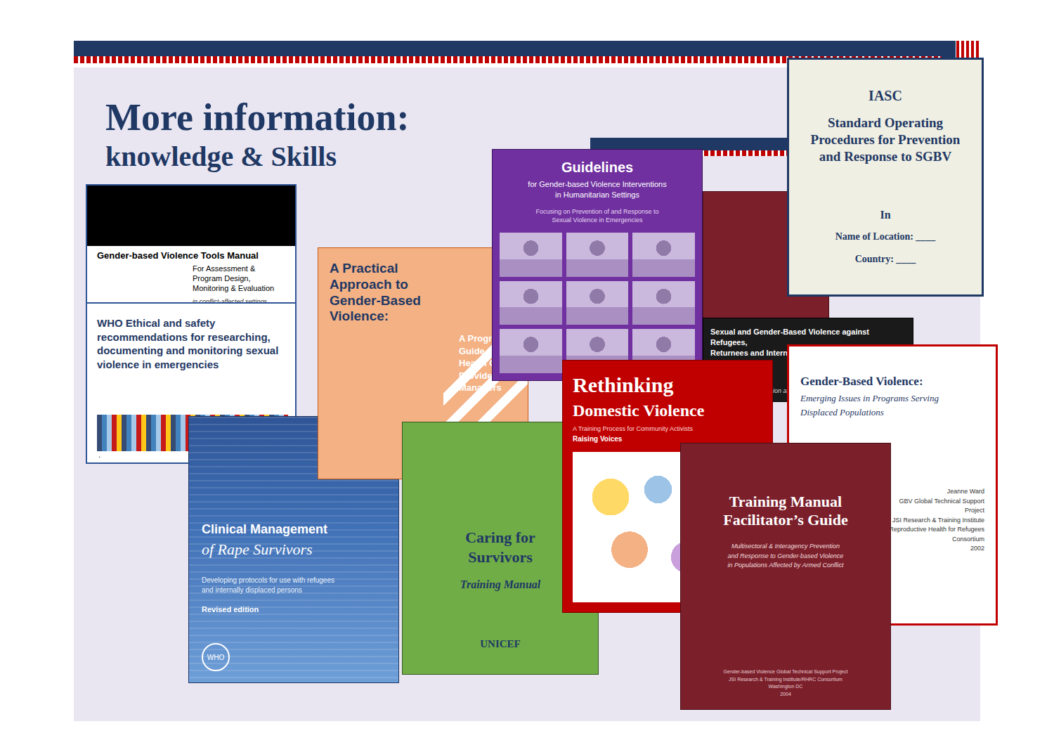More information: knowledge & Skills
Gender-based Violence Tools Manual
For Assessment &
Program Design,
Monitoring & Evaluation
in conflict-affected settings
WHO Ethical and safety recommendations for researching, documenting and monitoring sexual violence in emergencies
.
Clinical Management
of Rape Survivors
Developing protocols for use with refugees
and internally displaced persons
Revised edition
WHO
A Practical
Approach to
Gender-Based
Violence:
A Programme
Guide for
Health Care
Providers &
Managers
UNFPA
United Nations
Population Fund
Pilot Edition
2001
New York
Caring for
Survivors
Training Manual
UNICEF
Guidelines
for Gender-based Violence Interventions
in Humanitarian Settings
Focusing on Prevention of and Response to
Sexual Violence in Emergencies
Sexual and Gender-Based Violence against Refugees,
Returnees and Internally Displaced Persons
Guidelines for Prevention and Response
Rethinking
Domestic Violence
A Training Process for Community Activists
Raising Voices
Gender-Based Violence:
Emerging Issues in Programs Serving
Displaced Populations
Jeanne Ward
GBV Global Technical Support Project
JSI Research & Training Institute
Reproductive Health for Refugees Consortium
2002
Training Manual
Facilitator’s Guide
Multisectoral & Interagency Prevention
and Response to Gender-based Violence
in Populations Affected by Armed Conflict
Gender-based Violence Global Technical Support Project
JSI Research & Training Institute/RHRC Consortium
Washington DC
2004
IASC
Standard Operating Procedures for Prevention and Response to SGBV
In
Name of Location: ____
Country: ____